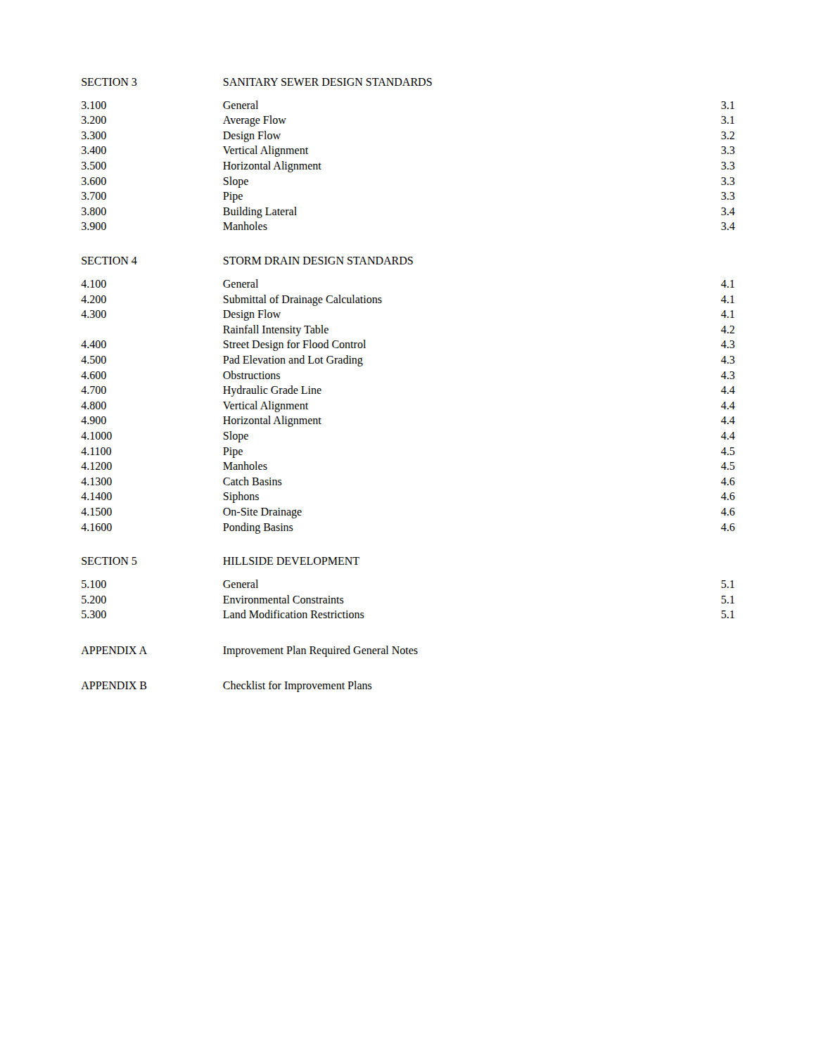| SECTION 3 | SANITARY SEWER DESIGN STANDARDS |
| 3.100 | General | 3.1 |
| 3.200 | Average Flow | 3.1 |
| 3.300 | Design Flow | 3.2 |
| 3.400 | Vertical Alignment | 3.3 |
| 3.500 | Horizontal Alignment | 3.3 |
| 3.600 | Slope | 3.3 |
| 3.700 | Pipe | 3.3 |
| 3.800 | Building Lateral | 3.4 |
| 3.900 | Manholes | 3.4 |
| SECTION 4 | STORM DRAIN DESIGN STANDARDS |
| 4.100 | General | 4.1 |
| 4.200 | Submittal of Drainage Calculations | 4.1 |
| 4.300 | Design Flow | 4.1 |
| | Rainfall Intensity Table | 4.2 |
| 4.400 | Street Design for Flood Control | 4.3 |
| 4.500 | Pad Elevation and Lot Grading | 4.3 |
| 4.600 | Obstructions | 4.3 |
| 4.700 | Hydraulic Grade Line | 4.4 |
| 4.800 | Vertical Alignment | 4.4 |
| 4.900 | Horizontal Alignment | 4.4 |
| 4.1000 | Slope | 4.4 |
| 4.1100 | Pipe | 4.5 |
| 4.1200 | Manholes | 4.5 |
| 4.1300 | Catch Basins | 4.6 |
| 4.1400 | Siphons | 4.6 |
| 4.1500 | On-Site Drainage | 4.6 |
| 4.1600 | Ponding Basins | 4.6 |
| SECTION 5 | HILLSIDE DEVELOPMENT |
| 5.100 | General | 5.1 |
| 5.200 | Environmental Constraints | 5.1 |
| 5.300 | Land Modification Restrictions | 5.1 |
| APPENDIX A | Improvement Plan Required General Notes |
| APPENDIX B | Checklist for Improvement Plans |